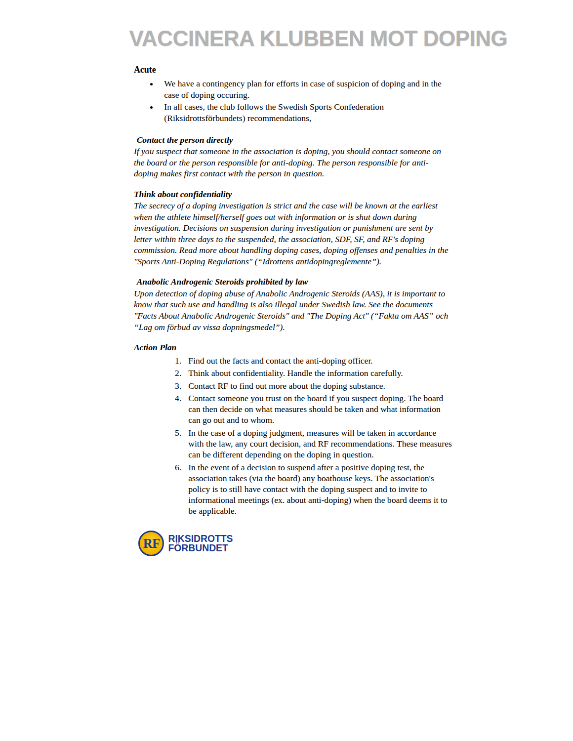VACCINERA KLUBBEN MOT DOPING
Acute
We have a contingency plan for efforts in case of suspicion of doping and in the case of doping occuring.
In all cases, the club follows the Swedish Sports Confederation (Riksidrottsförbundets) recommendations,
Contact the person directly
If you suspect that someone in the association is doping, you should contact someone on the board or the person responsible for anti-doping. The person responsible for anti-doping makes first contact with the person in question.
Think about confidentiality
The secrecy of a doping investigation is strict and the case will be known at the earliest when the athlete himself/herself goes out with information or is shut down during investigation. Decisions on suspension during investigation or punishment are sent by letter within three days to the suspended, the association, SDF, SF, and RF's doping commission. Read more about handling doping cases, doping offenses and penalties in the "Sports Anti-Doping Regulations" (“Idrottens antidopingreglemente”).
Anabolic Androgenic Steroids prohibited by law
Upon detection of doping abuse of Anabolic Androgenic Steroids (AAS), it is important to know that such use and handling is also illegal under Swedish law. See the documents "Facts About Anabolic Androgenic Steroids" and "The Doping Act" (“Fakta om AAS” och “Lag om förbud av vissa dopningsmedel”).
Action Plan
Find out the facts and contact the anti-doping officer.
Think about confidentiality. Handle the information carefully.
Contact RF to find out more about the doping substance.
Contact someone you trust on the board if you suspect doping. The board can then decide on what measures should be taken and what information can go out and to whom.
In the case of a doping judgment, measures will be taken in accordance with the law, any court decision, and RF recommendations. These measures can be different depending on the doping in question.
In the event of a decision to suspend after a positive doping test, the association takes (via the board) any boathouse keys. The association's policy is to still have contact with the doping suspect and to invite to informational meetings (ex. about anti-doping) when the board deems it to be applicable.
RF
RiksidrottsFörbundet